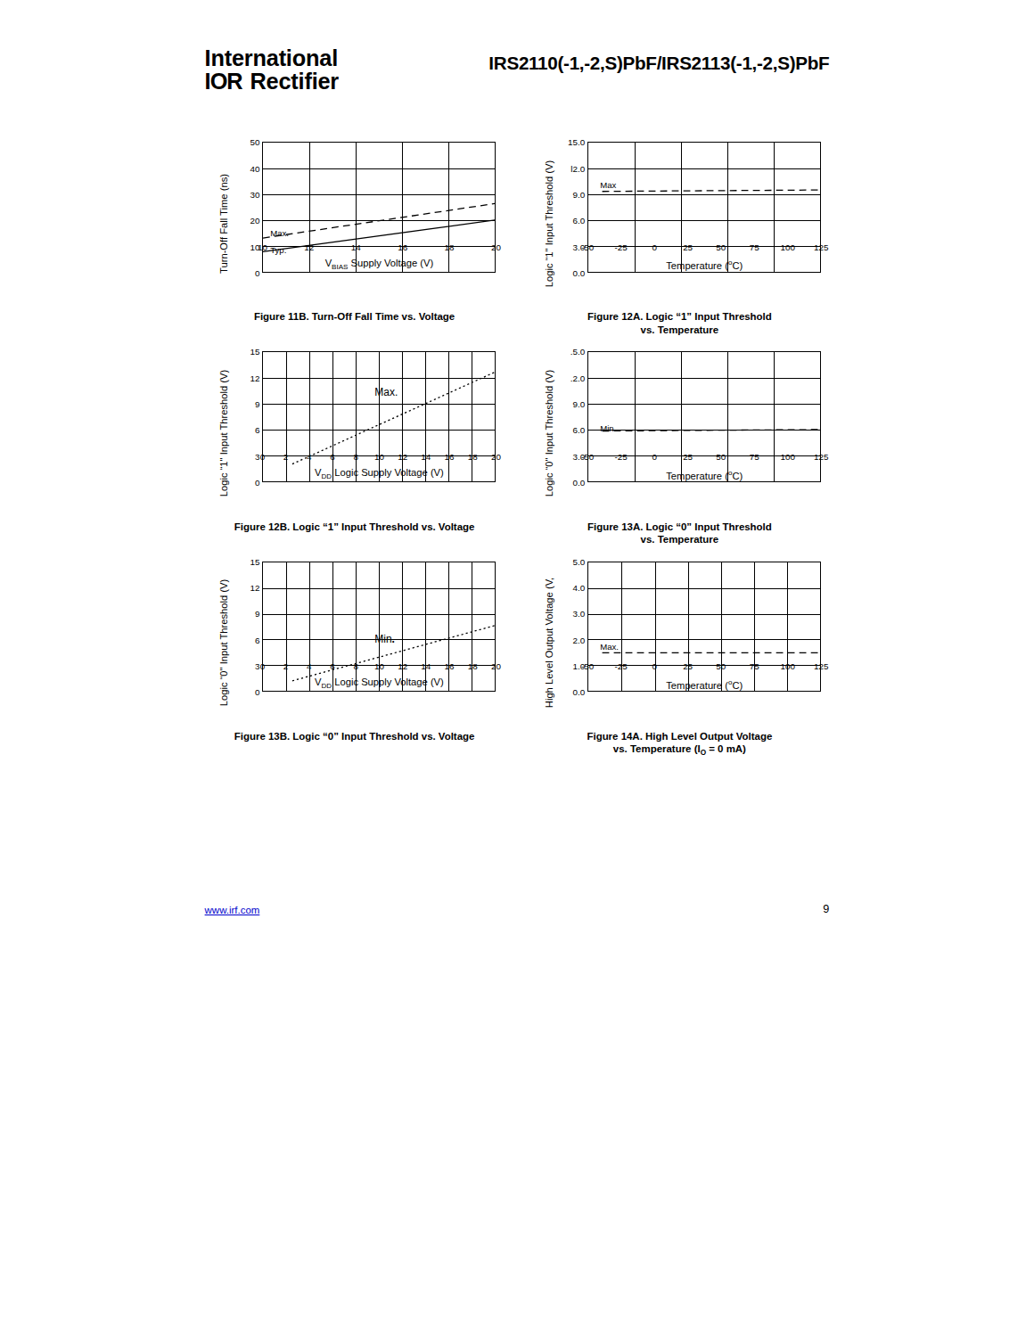International IOR Rectifier
IRS2110(-1,-2,S)PbF/IRS2113(-1,-2,S)PbF
Turn-Off Fall Time (ns)
50
40
30
20
10
0
Max.
Typ.
10
12
14
16
18
20
VBIAS Supply Voltage (V)
Figure 11B. Turn-Off Fall Time vs. Voltage
Logic “1" Input Threshold (V)
15.0
l2.0
9.0
6.0
3.0
0.0
Max
-50
-25
0
25
50
75
100
125
Temperature (oC)
Figure 12A. Logic “1” Input Thresholdvs. Temperature
Logic “1" Input Threshold (V)
15
12
9
6
3
0
Max.
0
2
4
6
8
10
12
14
16
18
20
VDD Logic Supply Voltage (V)
Figure 12B. Logic “1” Input Threshold vs. Voltage
Logic “0" Input Threshold (V)
.5.0
.2.0
9.0
6.0
3.0
0.0
Min.
-50
-25
0
25
50
75
100
125
Temperature (oC)
Figure 13A. Logic “0” Input Thresholdvs. Temperature
Logic “0" Input Threshold (V)
15
12
9
6
3
0
Min.
0
2
4
6
8
10
12
14
16
18
20
VDD Logic Supply Voltage (V)
Figure 13B. Logic “0” Input Threshold vs. Voltage
High Level Output Voltage (V,
5.0
4.0
3.0
2.0
1.0
0.0
Max.
-50
-25
0
25
50
75
100
125
Temperature (oC)
Figure 14A. High Level Output Voltagevs. Temperature (IO = 0 mA)
www.irf.com 9